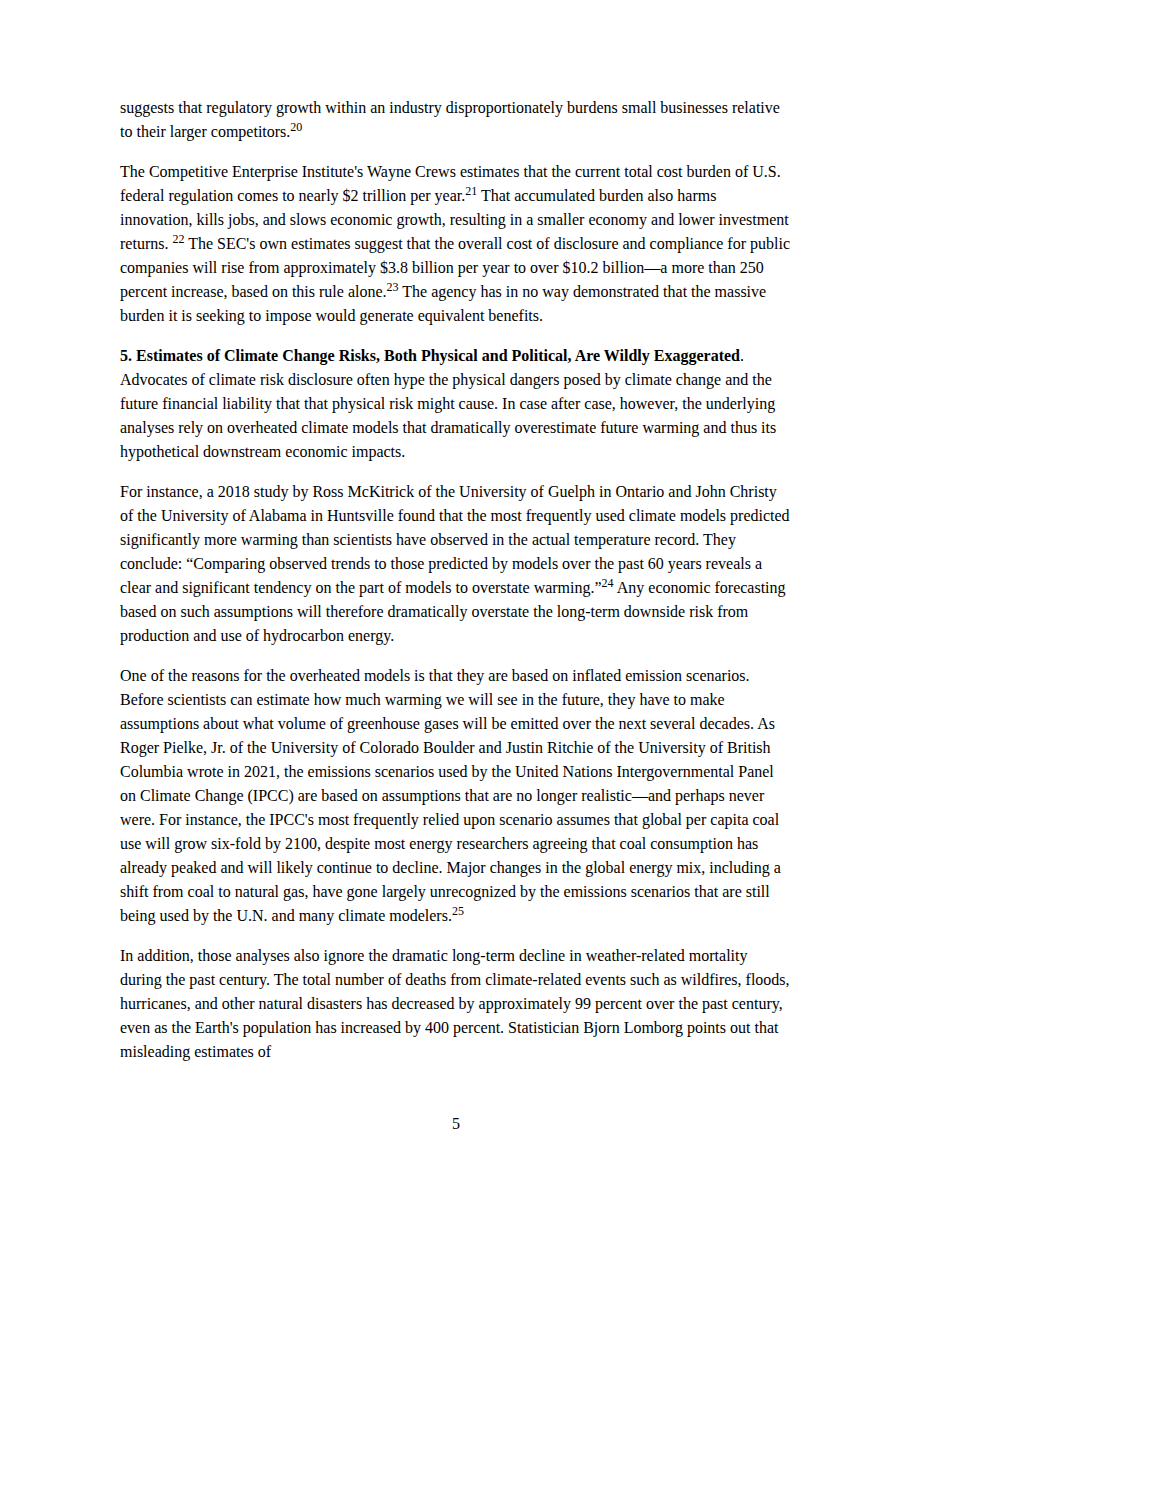suggests that regulatory growth within an industry disproportionately burdens small businesses relative to their larger competitors.20
The Competitive Enterprise Institute's Wayne Crews estimates that the current total cost burden of U.S. federal regulation comes to nearly $2 trillion per year.21 That accumulated burden also harms innovation, kills jobs, and slows economic growth, resulting in a smaller economy and lower investment returns. 22 The SEC's own estimates suggest that the overall cost of disclosure and compliance for public companies will rise from approximately $3.8 billion per year to over $10.2 billion—a more than 250 percent increase, based on this rule alone.23 The agency has in no way demonstrated that the massive burden it is seeking to impose would generate equivalent benefits.
5. Estimates of Climate Change Risks, Both Physical and Political, Are Wildly Exaggerated. Advocates of climate risk disclosure often hype the physical dangers posed by climate change and the future financial liability that that physical risk might cause. In case after case, however, the underlying analyses rely on overheated climate models that dramatically overestimate future warming and thus its hypothetical downstream economic impacts.
For instance, a 2018 study by Ross McKitrick of the University of Guelph in Ontario and John Christy of the University of Alabama in Huntsville found that the most frequently used climate models predicted significantly more warming than scientists have observed in the actual temperature record. They conclude: “Comparing observed trends to those predicted by models over the past 60 years reveals a clear and significant tendency on the part of models to overstate warming.”24 Any economic forecasting based on such assumptions will therefore dramatically overstate the long-term downside risk from production and use of hydrocarbon energy.
One of the reasons for the overheated models is that they are based on inflated emission scenarios. Before scientists can estimate how much warming we will see in the future, they have to make assumptions about what volume of greenhouse gases will be emitted over the next several decades. As Roger Pielke, Jr. of the University of Colorado Boulder and Justin Ritchie of the University of British Columbia wrote in 2021, the emissions scenarios used by the United Nations Intergovernmental Panel on Climate Change (IPCC) are based on assumptions that are no longer realistic—and perhaps never were. For instance, the IPCC's most frequently relied upon scenario assumes that global per capita coal use will grow six-fold by 2100, despite most energy researchers agreeing that coal consumption has already peaked and will likely continue to decline. Major changes in the global energy mix, including a shift from coal to natural gas, have gone largely unrecognized by the emissions scenarios that are still being used by the U.N. and many climate modelers.25
In addition, those analyses also ignore the dramatic long-term decline in weather-related mortality during the past century. The total number of deaths from climate-related events such as wildfires, floods, hurricanes, and other natural disasters has decreased by approximately 99 percent over the past century, even as the Earth's population has increased by 400 percent. Statistician Bjorn Lomborg points out that misleading estimates of
5